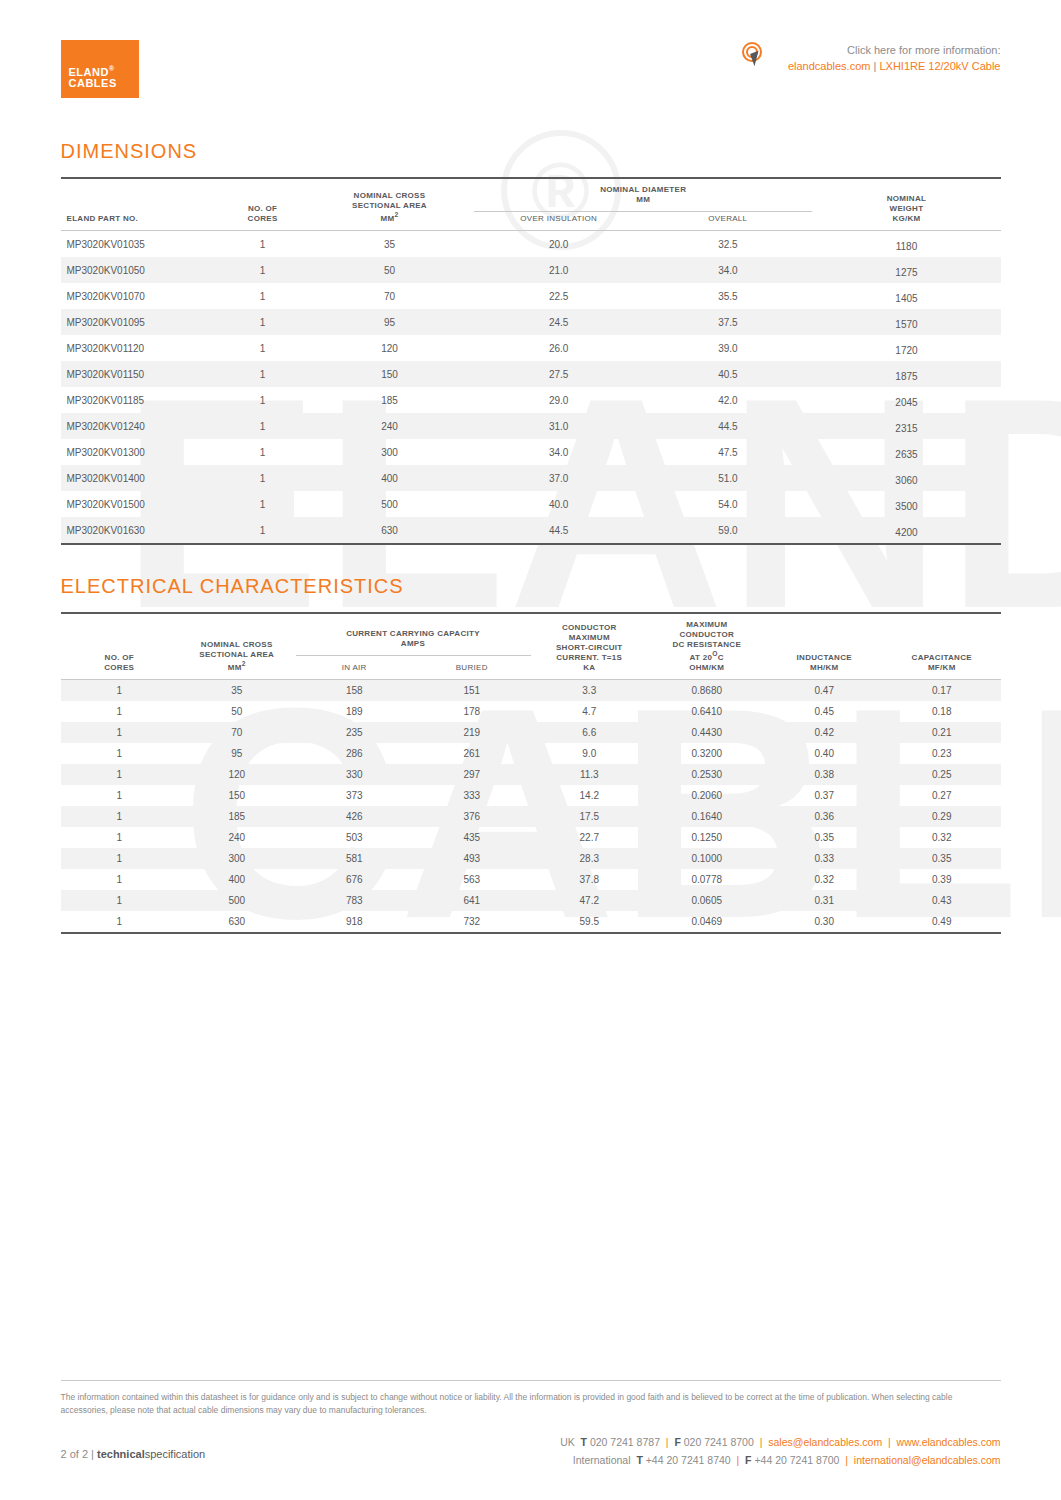®
ELAND
CABLE
ELAND®
CABLES
Click here for more information:
elandcables.com | LXHI1RE 12/20kV Cable
DIMENSIONS
| ELAND PART NO. | NO. OF CORES | NOMINAL CROSS SECTIONAL AREA mm 2 | NOMINAL DIAMETER mm | NOMINAL WEIGHT kg/km |
| --- | --- | --- | --- | --- |
| Over Insulation | Overall |
| MP3020KV01035 | 1 | 35 | 20.0 | 32.5 | 1180 |
| MP3020KV01050 | 1 | 50 | 21.0 | 34.0 | 1275 |
| MP3020KV01070 | 1 | 70 | 22.5 | 35.5 | 1405 |
| MP3020KV01095 | 1 | 95 | 24.5 | 37.5 | 1570 |
| MP3020KV01120 | 1 | 120 | 26.0 | 39.0 | 1720 |
| MP3020KV01150 | 1 | 150 | 27.5 | 40.5 | 1875 |
| MP3020KV01185 | 1 | 185 | 29.0 | 42.0 | 2045 |
| MP3020KV01240 | 1 | 240 | 31.0 | 44.5 | 2315 |
| MP3020KV01300 | 1 | 300 | 34.0 | 47.5 | 2635 |
| MP3020KV01400 | 1 | 400 | 37.0 | 51.0 | 3060 |
| MP3020KV01500 | 1 | 500 | 40.0 | 54.0 | 3500 |
| MP3020KV01630 | 1 | 630 | 44.5 | 59.0 | 4200 |
ELECTRICAL CHARACTERISTICS
| NO. OF CORES | NOMINAL CROSS SECTIONAL AREA mm 2 | CURRENT CARRYING CAPACITY Amps | CONDUCTOR MAXIMUM SHORT-CIRCUIT CURRENT. T=1S kA | MAXIMUM CONDUCTOR DC RESISTANCE AT 20 o C ohm/km | INDUCTANCE mH/km | CAPACITANCE µF/km |
| --- | --- | --- | --- | --- | --- | --- |
| In air | Buried |
| 1 | 35 | 158 | 151 | 3.3 | 0.8680 | 0.47 | 0.17 |
| 1 | 50 | 189 | 178 | 4.7 | 0.6410 | 0.45 | 0.18 |
| 1 | 70 | 235 | 219 | 6.6 | 0.4430 | 0.42 | 0.21 |
| 1 | 95 | 286 | 261 | 9.0 | 0.3200 | 0.40 | 0.23 |
| 1 | 120 | 330 | 297 | 11.3 | 0.2530 | 0.38 | 0.25 |
| 1 | 150 | 373 | 333 | 14.2 | 0.2060 | 0.37 | 0.27 |
| 1 | 185 | 426 | 376 | 17.5 | 0.1640 | 0.36 | 0.29 |
| 1 | 240 | 503 | 435 | 22.7 | 0.1250 | 0.35 | 0.32 |
| 1 | 300 | 581 | 493 | 28.3 | 0.1000 | 0.33 | 0.35 |
| 1 | 400 | 676 | 563 | 37.8 | 0.0778 | 0.32 | 0.39 |
| 1 | 500 | 783 | 641 | 47.2 | 0.0605 | 0.31 | 0.43 |
| 1 | 630 | 918 | 732 | 59.5 | 0.0469 | 0.30 | 0.49 |
The information contained within this datasheet is for guidance only and is subject to change without notice or liability. All the information is provided in good faith and is believed to be correct at the time of publication. When selecting cable accessories, please note that actual cable dimensions may vary due to manufacturing tolerances.
2 of 2 | technicalspecification
UK T 020 7241 8787 | F 020 7241 8700 | sales@elandcables.com | www.elandcables.com
International T +44 20 7241 8740 | F +44 20 7241 8700 | international@elandcables.com